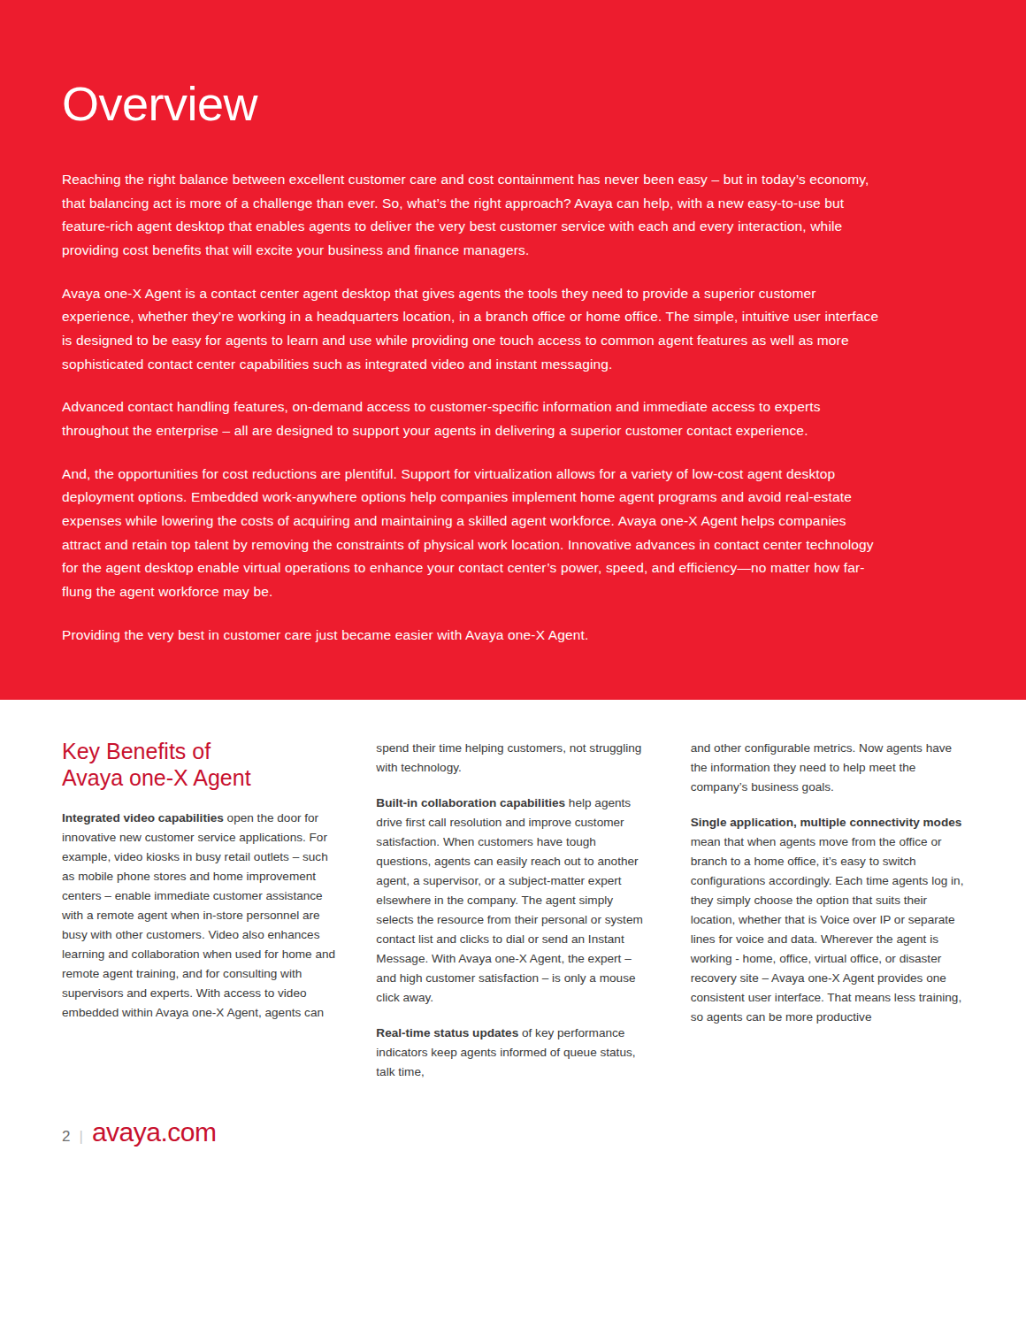Overview
Reaching the right balance between excellent customer care and cost containment has never been easy – but in today’s economy, that balancing act is more of a challenge than ever. So, what’s the right approach? Avaya can help, with a new easy-to-use but feature-rich agent desktop that enables agents to deliver the very best customer service with each and every interaction, while providing cost benefits that will excite your business and finance managers.
Avaya one-X Agent is a contact center agent desktop that gives agents the tools they need to provide a superior customer experience, whether they’re working in a headquarters location, in a branch office or home office. The simple, intuitive user interface is designed to be easy for agents to learn and use while providing one touch access to common agent features as well as more sophisticated contact center capabilities such as integrated video and instant messaging.
Advanced contact handling features, on-demand access to customer-specific information and immediate access to experts throughout the enterprise – all are designed to support your agents in delivering a superior customer contact experience.
And, the opportunities for cost reductions are plentiful. Support for virtualization allows for a variety of low-cost agent desktop deployment options. Embedded work-anywhere options help companies implement home agent programs and avoid real-estate expenses while lowering the costs of acquiring and maintaining a skilled agent workforce. Avaya one-X Agent helps companies attract and retain top talent by removing the constraints of physical work location. Innovative advances in contact center technology for the agent desktop enable virtual operations to enhance your contact center’s power, speed, and efficiency—no matter how far-flung the agent workforce may be.
Providing the very best in customer care just became easier with Avaya one-X Agent.
Key Benefits of
Avaya one-X Agent
Integrated video capabilities open the door for innovative new customer service applications. For example, video kiosks in busy retail outlets – such as mobile phone stores and home improvement centers – enable immediate customer assistance with a remote agent when in-store personnel are busy with other customers. Video also enhances learning and collaboration when used for home and remote agent training, and for consulting with supervisors and experts. With access to video embedded within Avaya one-X Agent, agents can
spend their time helping customers, not struggling with technology.
Built-in collaboration capabilities help agents drive first call resolution and improve customer satisfaction. When customers have tough questions, agents can easily reach out to another agent, a supervisor, or a subject-matter expert elsewhere in the company. The agent simply selects the resource from their personal or system contact list and clicks to dial or send an Instant Message. With Avaya one-X Agent, the expert – and high customer satisfaction – is only a mouse click away.
Real-time status updates of key performance indicators keep agents informed of queue status, talk time,
and other configurable metrics. Now agents have the information they need to help meet the company’s business goals.
Single application, multiple connectivity modes mean that when agents move from the office or branch to a home office, it’s easy to switch configurations accordingly. Each time agents log in, they simply choose the option that suits their location, whether that is Voice over IP or separate lines for voice and data. Wherever the agent is working - home, office, virtual office, or disaster recovery site – Avaya one-X Agent provides one consistent user interface. That means less training, so agents can be more productive
2 | avaya.com